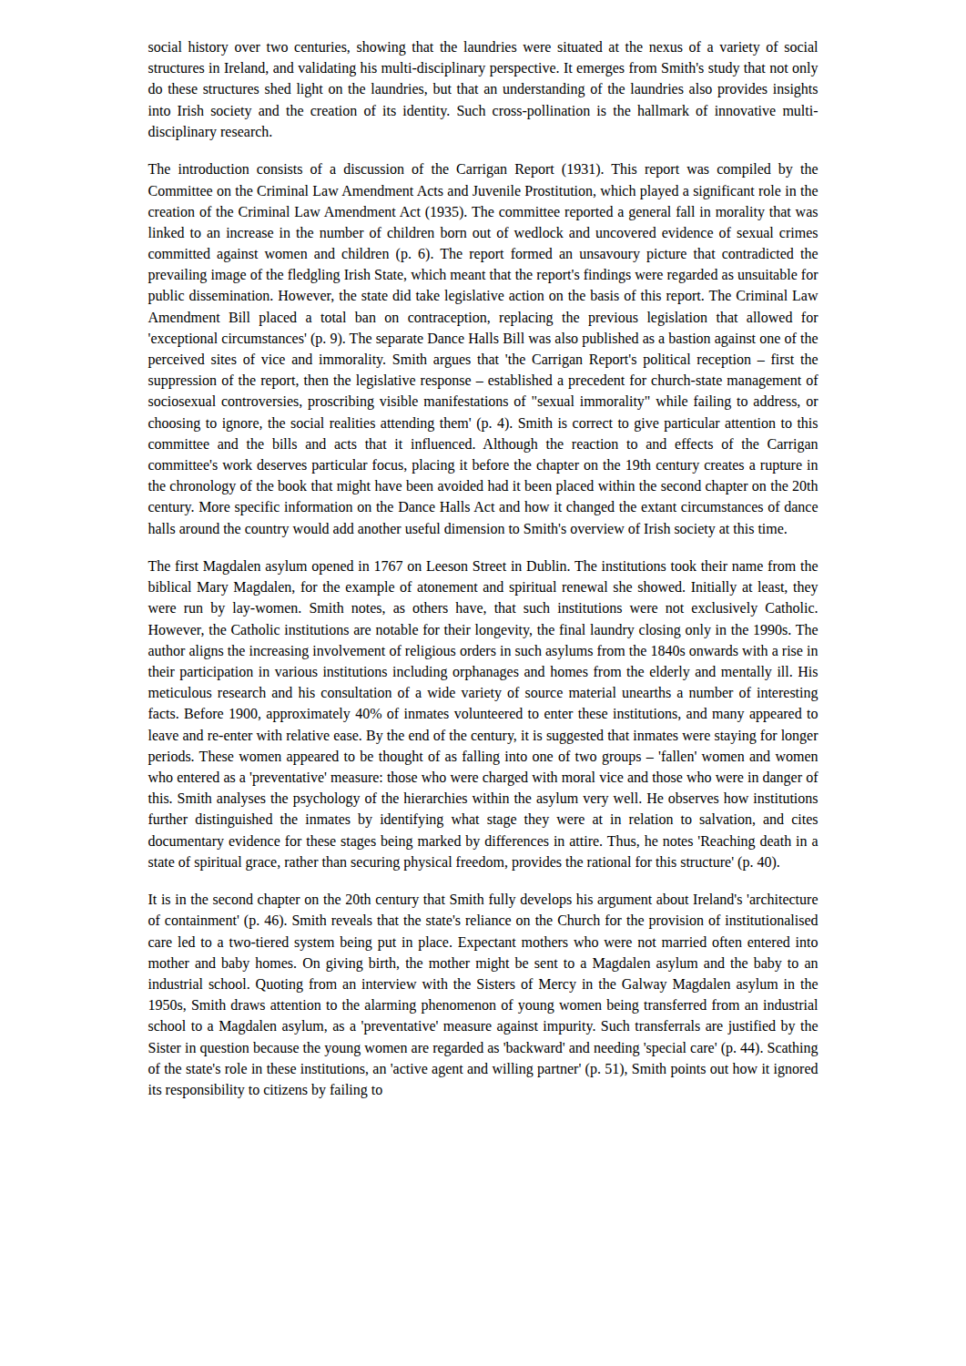social history over two centuries, showing that the laundries were situated at the nexus of a variety of social structures in Ireland, and validating his multi-disciplinary perspective. It emerges from Smith's study that not only do these structures shed light on the laundries, but that an understanding of the laundries also provides insights into Irish society and the creation of its identity. Such cross-pollination is the hallmark of innovative multi-disciplinary research.
The introduction consists of a discussion of the Carrigan Report (1931). This report was compiled by the Committee on the Criminal Law Amendment Acts and Juvenile Prostitution, which played a significant role in the creation of the Criminal Law Amendment Act (1935). The committee reported a general fall in morality that was linked to an increase in the number of children born out of wedlock and uncovered evidence of sexual crimes committed against women and children (p. 6). The report formed an unsavoury picture that contradicted the prevailing image of the fledgling Irish State, which meant that the report's findings were regarded as unsuitable for public dissemination. However, the state did take legislative action on the basis of this report. The Criminal Law Amendment Bill placed a total ban on contraception, replacing the previous legislation that allowed for 'exceptional circumstances' (p. 9). The separate Dance Halls Bill was also published as a bastion against one of the perceived sites of vice and immorality. Smith argues that 'the Carrigan Report's political reception – first the suppression of the report, then the legislative response – established a precedent for church-state management of sociosexual controversies, proscribing visible manifestations of "sexual immorality" while failing to address, or choosing to ignore, the social realities attending them' (p. 4). Smith is correct to give particular attention to this committee and the bills and acts that it influenced. Although the reaction to and effects of the Carrigan committee's work deserves particular focus, placing it before the chapter on the 19th century creates a rupture in the chronology of the book that might have been avoided had it been placed within the second chapter on the 20th century. More specific information on the Dance Halls Act and how it changed the extant circumstances of dance halls around the country would add another useful dimension to Smith's overview of Irish society at this time.
The first Magdalen asylum opened in 1767 on Leeson Street in Dublin. The institutions took their name from the biblical Mary Magdalen, for the example of atonement and spiritual renewal she showed. Initially at least, they were run by lay-women. Smith notes, as others have, that such institutions were not exclusively Catholic. However, the Catholic institutions are notable for their longevity, the final laundry closing only in the 1990s. The author aligns the increasing involvement of religious orders in such asylums from the 1840s onwards with a rise in their participation in various institutions including orphanages and homes from the elderly and mentally ill. His meticulous research and his consultation of a wide variety of source material unearths a number of interesting facts. Before 1900, approximately 40% of inmates volunteered to enter these institutions, and many appeared to leave and re-enter with relative ease. By the end of the century, it is suggested that inmates were staying for longer periods. These women appeared to be thought of as falling into one of two groups – 'fallen' women and women who entered as a 'preventative' measure: those who were charged with moral vice and those who were in danger of this. Smith analyses the psychology of the hierarchies within the asylum very well. He observes how institutions further distinguished the inmates by identifying what stage they were at in relation to salvation, and cites documentary evidence for these stages being marked by differences in attire. Thus, he notes 'Reaching death in a state of spiritual grace, rather than securing physical freedom, provides the rational for this structure' (p. 40).
It is in the second chapter on the 20th century that Smith fully develops his argument about Ireland's 'architecture of containment' (p. 46). Smith reveals that the state's reliance on the Church for the provision of institutionalised care led to a two-tiered system being put in place. Expectant mothers who were not married often entered into mother and baby homes. On giving birth, the mother might be sent to a Magdalen asylum and the baby to an industrial school. Quoting from an interview with the Sisters of Mercy in the Galway Magdalen asylum in the 1950s, Smith draws attention to the alarming phenomenon of young women being transferred from an industrial school to a Magdalen asylum, as a 'preventative' measure against impurity. Such transferrals are justified by the Sister in question because the young women are regarded as 'backward' and needing 'special care' (p. 44). Scathing of the state's role in these institutions, an 'active agent and willing partner' (p. 51), Smith points out how it ignored its responsibility to citizens by failing to